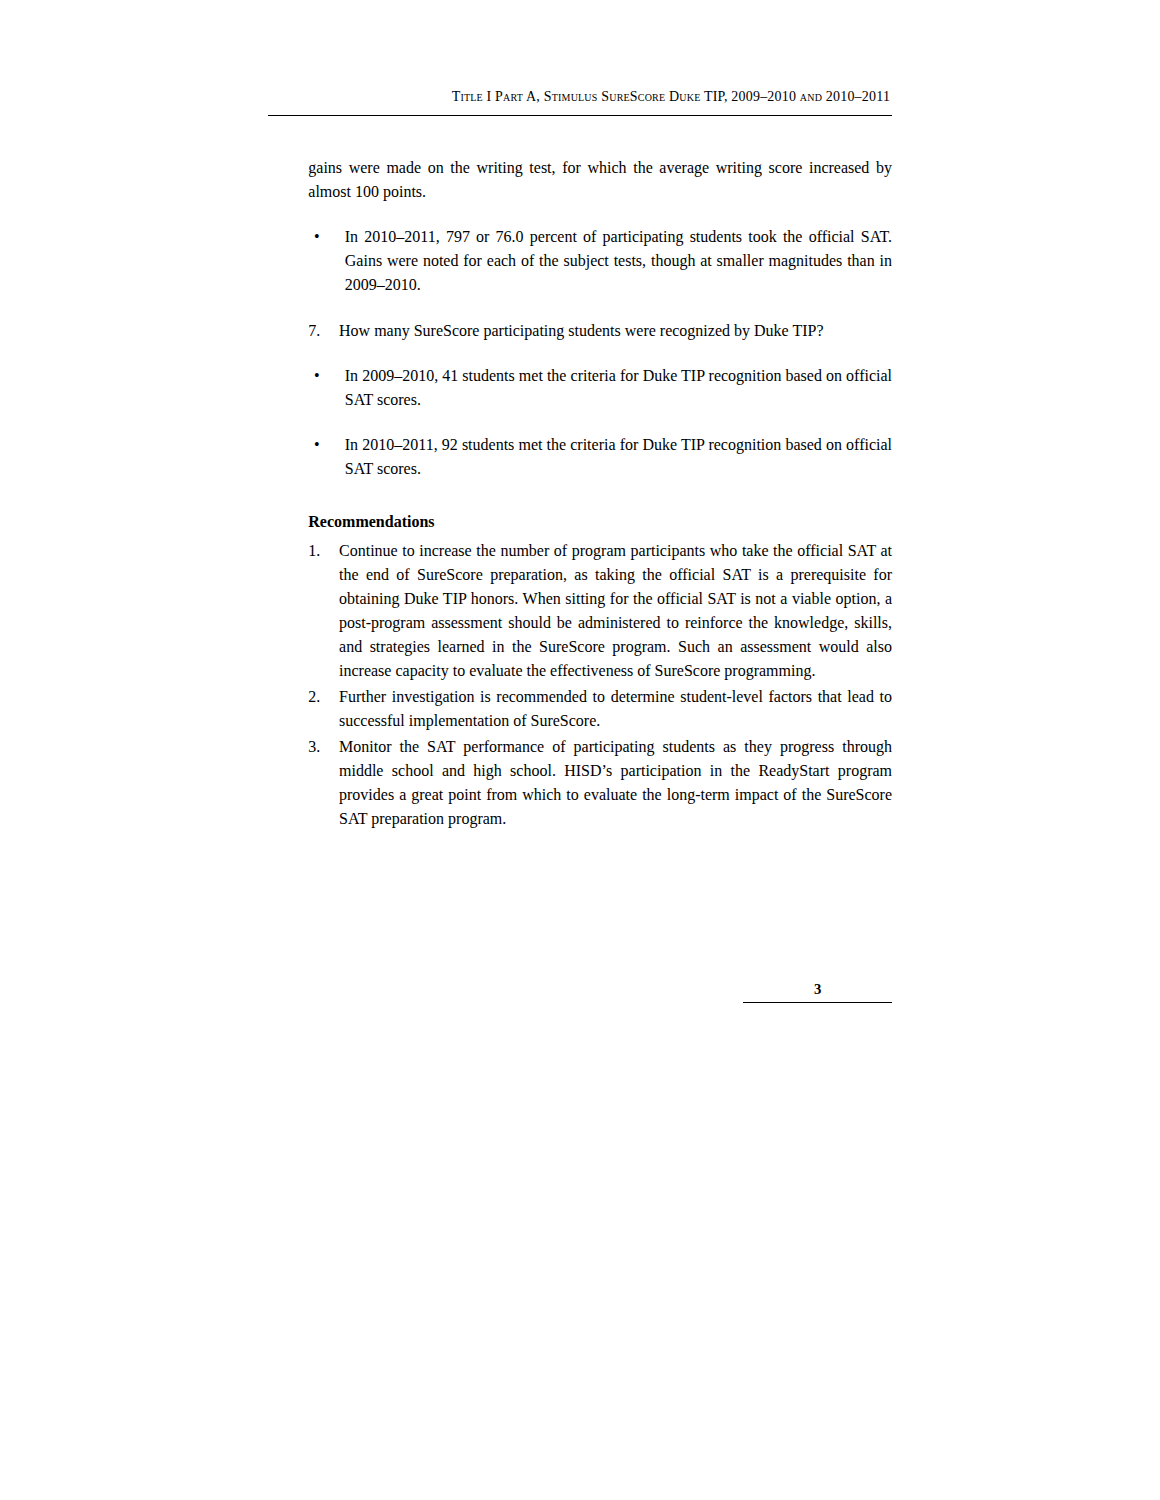Title I Part A, Stimulus SureScore Duke TIP, 2009–2010 and 2010–2011
gains were made on the writing test, for which the average writing score increased by almost 100 points.
In 2010–2011, 797 or 76.0 percent of participating students took the official SAT. Gains were noted for each of the subject tests, though at smaller magnitudes than in 2009–2010.
7. How many SureScore participating students were recognized by Duke TIP?
In 2009–2010, 41 students met the criteria for Duke TIP recognition based on official SAT scores.
In 2010–2011, 92 students met the criteria for Duke TIP recognition based on official SAT scores.
Recommendations
1. Continue to increase the number of program participants who take the official SAT at the end of SureScore preparation, as taking the official SAT is a prerequisite for obtaining Duke TIP honors. When sitting for the official SAT is not a viable option, a post-program assessment should be administered to reinforce the knowledge, skills, and strategies learned in the SureScore program. Such an assessment would also increase capacity to evaluate the effectiveness of SureScore programming.
2. Further investigation is recommended to determine student-level factors that lead to successful implementation of SureScore.
3. Monitor the SAT performance of participating students as they progress through middle school and high school. HISD’s participation in the ReadyStart program provides a great point from which to evaluate the long-term impact of the SureScore SAT preparation program.
3